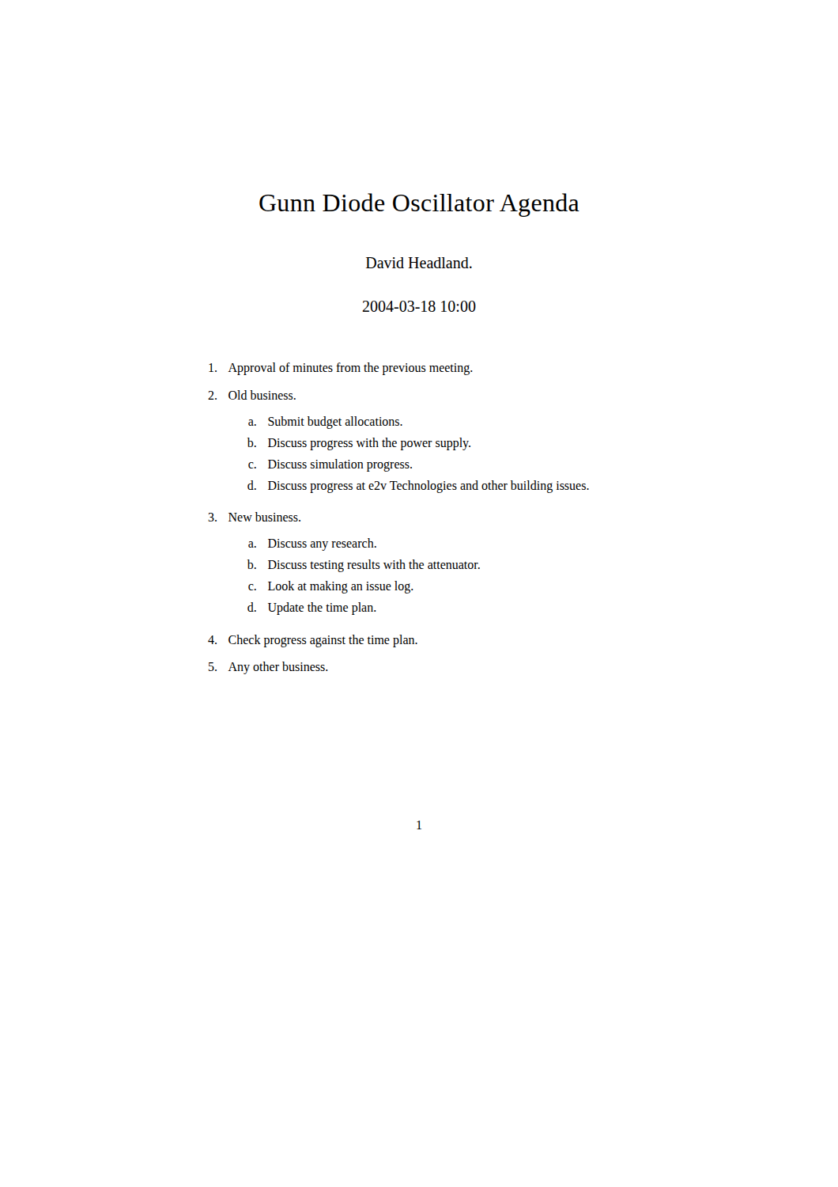Gunn Diode Oscillator Agenda
David Headland.
2004-03-18 10:00
Approval of minutes from the previous meeting.
Old business.
Submit budget allocations.
Discuss progress with the power supply.
Discuss simulation progress.
Discuss progress at e2v Technologies and other building issues.
New business.
Discuss any research.
Discuss testing results with the attenuator.
Look at making an issue log.
Update the time plan.
Check progress against the time plan.
Any other business.
1